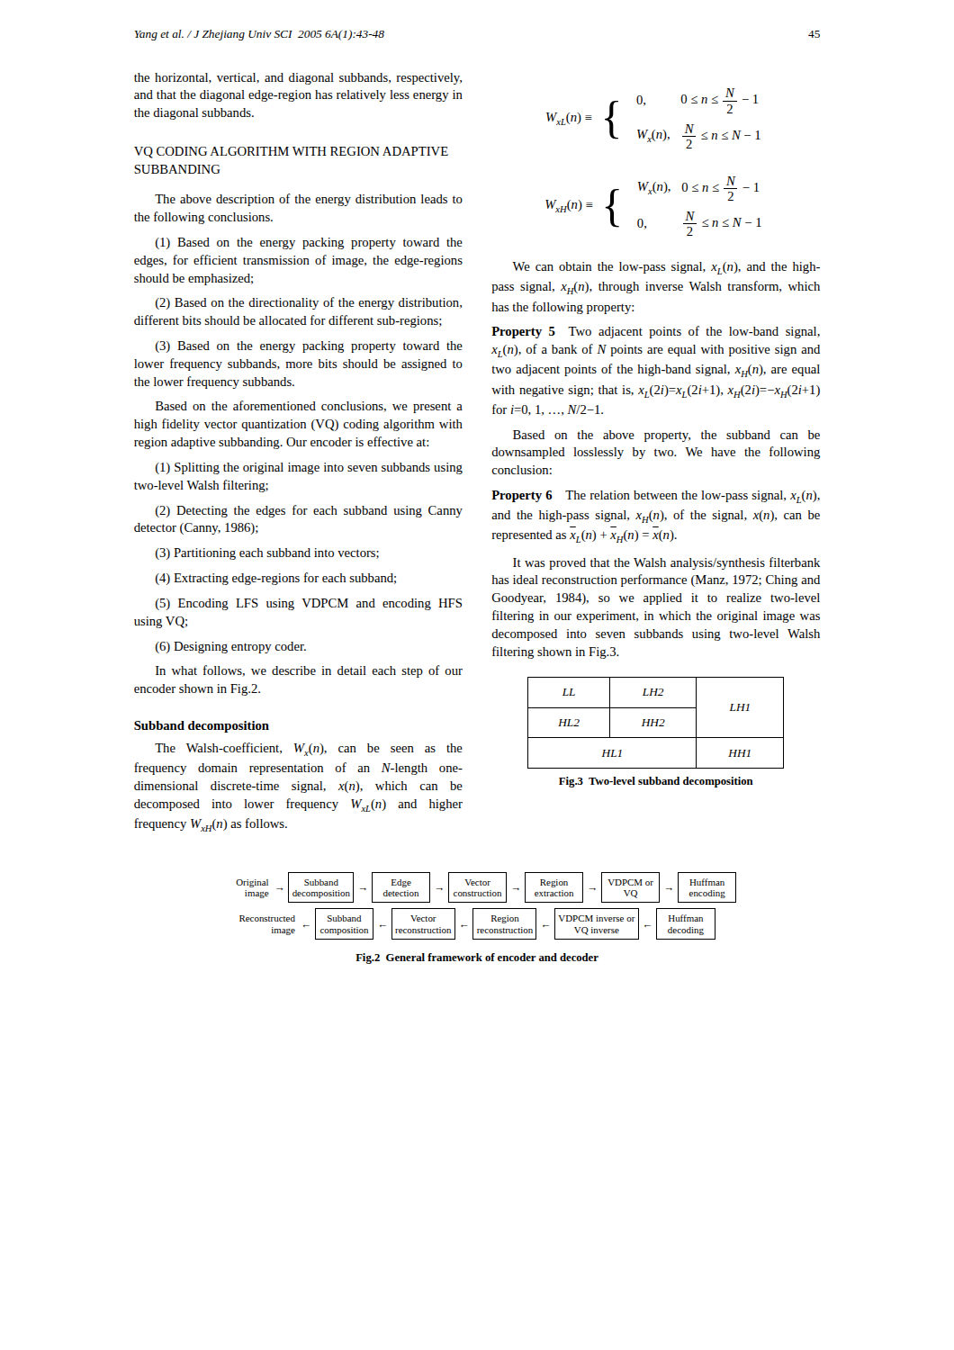Yang et al. / J Zhejiang Univ SCI 2005 6A(1):43-48 45
the horizontal, vertical, and diagonal subbands, respectively, and that the diagonal edge-region has relatively less energy in the diagonal subbands.
VQ coding algorithm with region adaptive subbanding
The above description of the energy distribution leads to the following conclusions.
(1) Based on the energy packing property toward the edges, for efficient transmission of image, the edge-regions should be emphasized;
(2) Based on the directionality of the energy distribution, different bits should be allocated for different sub-regions;
(3) Based on the energy packing property toward the lower frequency subbands, more bits should be assigned to the lower frequency subbands.
Based on the aforementioned conclusions, we present a high fidelity vector quantization (VQ) coding algorithm with region adaptive subbanding. Our encoder is effective at:
(1) Splitting the original image into seven subbands using two-level Walsh filtering;
(2) Detecting the edges for each subband using Canny detector (Canny, 1986);
(3) Partitioning each subband into vectors;
(4) Extracting edge-regions for each subband;
(5) Encoding LFS using VDPCM and encoding HFS using VQ;
(6) Designing entropy coder.
In what follows, we describe in detail each step of our encoder shown in Fig.2.
Subband decomposition
The Walsh-coefficient, Wx(n), can be seen as the frequency domain representation of an N-length one-dimensional discrete-time signal, x(n), which can be decomposed into lower frequency WxL(n) and higher frequency WxH(n) as follows.
| W xL ( n ) ≡ | { | / 0, / 0 ≤ n ≤ N 2 − 1 / / W x ( n ), / N 2 ≤ n ≤ N − 1 / |
| W xH ( n ) ≡ | { | / W x ( n ), / 0 ≤ n ≤ N 2 − 1 / / 0, / N 2 ≤ n ≤ N − 1 / |
We can obtain the low-pass signal, xL(n), and the high-pass signal, xH(n), through inverse Walsh transform, which has the following property:
Property 5 Two adjacent points of the low-band signal, xL(n), of a bank of N points are equal with positive sign and two adjacent points of the high-band signal, xH(n), are equal with negative sign; that is, xL(2i)=xL(2i+1), xH(2i)=−xH(2i+1) for i=0, 1, …, N/2−1.
Based on the above property, the subband can be downsampled losslessly by two. We have the following conclusion:
Property 6 The relation between the low-pass signal, xL(n), and the high-pass signal, xH(n), of the signal, x(n), can be represented as xL(n) + xH(n) = x(n).
It was proved that the Walsh analysis/synthesis filterbank has ideal reconstruction performance (Manz, 1972; Ching and Goodyear, 1984), so we applied it to realize two-level filtering in our experiment, in which the original image was decomposed into seven subbands using two-level Walsh filtering shown in Fig.3.
| LL | LH2 | LH1 |
| HL2 | HH2 |
| HL1 | HH1 |
Fig.3 Two-level subband decomposition
Original
image
→
Subband
decomposition
→
Edge
detection
→
Vector
construction
→
Region
extraction
→
VDPCM or
VQ
→
Huffman
encoding
Reconstructed
image
←
Subband
composition
←
Vector
reconstruction
←
Region
reconstruction
←
VDPCM inverse or
VQ inverse
←
Huffman
decoding
Fig.2 General framework of encoder and decoder